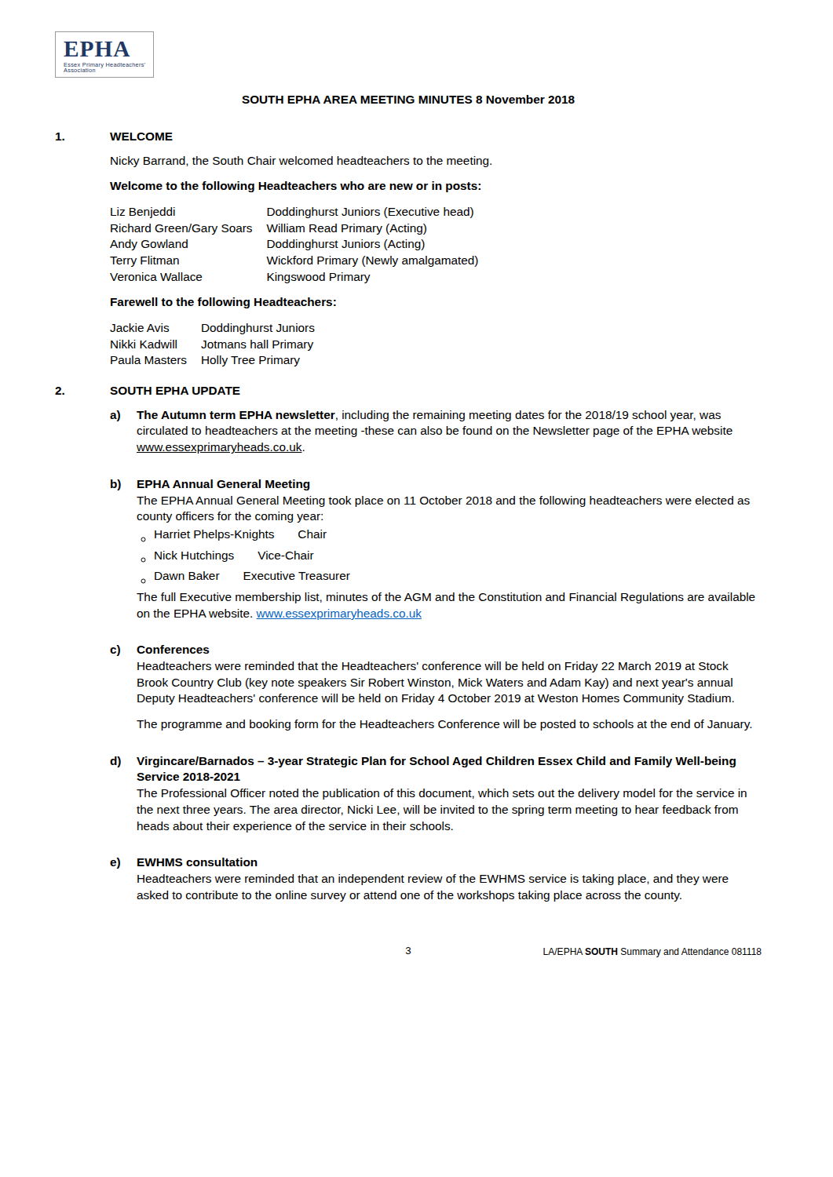EPHA
Essex Primary Headteachers'
Association
SOUTH EPHA AREA MEETING MINUTES 8 November 2018
1. WELCOME
Nicky Barrand, the South Chair welcomed headteachers to the meeting.
Welcome to the following Headteachers who are new or in posts:
| Liz Benjeddi | Doddinghurst Juniors (Executive head) |
| Richard Green/Gary Soars | William Read Primary (Acting) |
| Andy Gowland | Doddinghurst Juniors (Acting) |
| Terry Flitman | Wickford Primary (Newly amalgamated) |
| Veronica Wallace | Kingswood Primary |
Farewell to the following Headteachers:
| Jackie Avis | Doddinghurst Juniors |
| Nikki Kadwill | Jotmans hall Primary |
| Paula Masters | Holly Tree Primary |
2. SOUTH EPHA UPDATE
a)
The Autumn term EPHA newsletter, including the remaining meeting dates for the 2018/19 school year, was circulated to headteachers at the meeting -these can also be found on the Newsletter page of the EPHA website www.essexprimaryheads.co.uk.
b)
EPHA Annual General Meeting
The EPHA Annual General Meeting took place on 11 October 2018 and the following headteachers were elected as county officers for the coming year:
| Harriet Phelps-Knights | Chair |
| Nick Hutchings | Vice-Chair |
| Dawn Baker | Executive Treasurer |
The full Executive membership list, minutes of the AGM and the Constitution and Financial Regulations are available on the EPHA website. www.essexprimaryheads.co.uk
c)
Conferences
Headteachers were reminded that the Headteachers' conference will be held on Friday 22 March 2019 at Stock Brook Country Club (key note speakers Sir Robert Winston, Mick Waters and Adam Kay) and next year's annual Deputy Headteachers' conference will be held on Friday 4 October 2019 at Weston Homes Community Stadium.
The programme and booking form for the Headteachers Conference will be posted to schools at the end of January.
d)
Virgincare/Barnados – 3-year Strategic Plan for School Aged Children Essex Child and Family Well-being Service 2018-2021
The Professional Officer noted the publication of this document, which sets out the delivery model for the service in the next three years. The area director, Nicki Lee, will be invited to the spring term meeting to hear feedback from heads about their experience of the service in their schools.
e)
EWHMS consultation
Headteachers were reminded that an independent review of the EWHMS service is taking place, and they were asked to contribute to the online survey or attend one of the workshops taking place across the county.
3 LA/EPHA SOUTH Summary and Attendance 081118